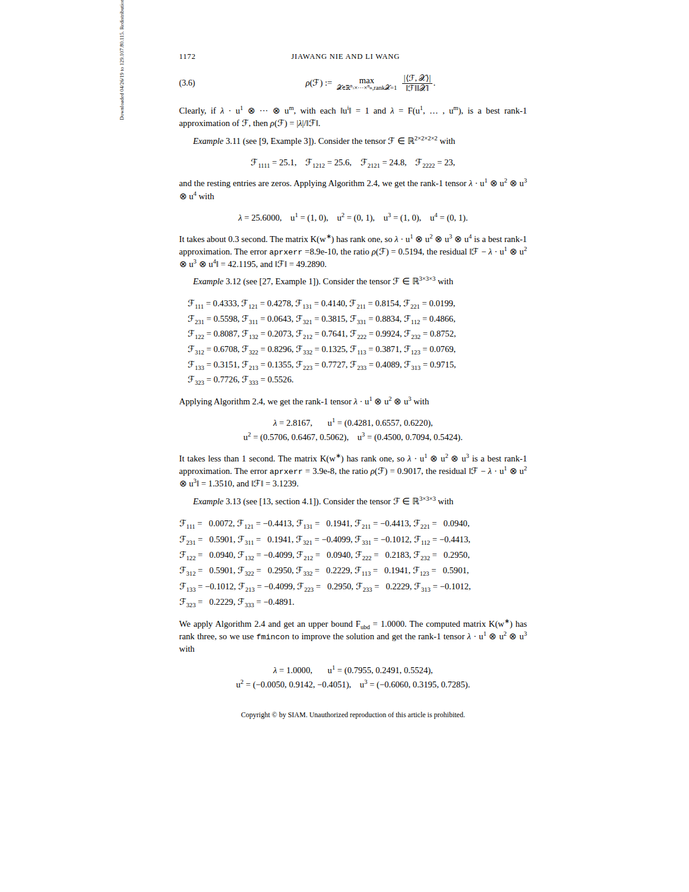Downloaded 04/26/19 to 129.107.80.115. Redistribution subject to SIAM license or copyright; see http://www.siam.org/journals/ojsa.php
1172 JIAWANG NIE AND LI WANG
(3.6)
ρ(ℱ) := max 𝒳∈ℝn1×···×nm,rank𝒳=1 |⟨ℱ, 𝒳⟩| ‖ℱ‖‖𝒳‖ .
Clearly, if λ · u1 ⊗ ··· ⊗ um, with each ‖ui‖ = 1 and λ = F(u1, … , um), is a best rank-1 approximation of ℱ, then ρ(ℱ) = |λ|/‖ℱ‖.
Example 3.11 (see [9, Example 3]). Consider the tensor ℱ ∈ ℝ2×2×2×2 with
ℱ1111 = 25.1, ℱ1212 = 25.6, ℱ2121 = 24.8, ℱ2222 = 23,
and the resting entries are zeros. Applying Algorithm 2.4, we get the rank-1 tensor λ · u1 ⊗ u2 ⊗ u3 ⊗ u4 with
λ = 25.6000, u1 = (1, 0), u2 = (0, 1), u3 = (1, 0), u4 = (0, 1).
It takes about 0.3 second. The matrix K(w∗) has rank one, so λ · u1 ⊗ u2 ⊗ u3 ⊗ u4 is a best rank-1 approximation. The error aprxerr =8.9e-10, the ratio ρ(ℱ) = 0.5194, the residual ‖ℱ − λ · u1 ⊗ u2 ⊗ u3 ⊗ u4‖ = 42.1195, and ‖ℱ‖ = 49.2890.
Example 3.12 (see [27, Example 1]). Consider the tensor ℱ ∈ ℝ3×3×3 with
ℱ111 = 0.4333, ℱ121 = 0.4278, ℱ131 = 0.4140, ℱ211 = 0.8154, ℱ221 = 0.0199,
ℱ231 = 0.5598, ℱ311 = 0.0643, ℱ321 = 0.3815, ℱ331 = 0.8834, ℱ112 = 0.4866,
ℱ122 = 0.8087, ℱ132 = 0.2073, ℱ212 = 0.7641, ℱ222 = 0.9924, ℱ232 = 0.8752,
ℱ312 = 0.6708, ℱ322 = 0.8296, ℱ332 = 0.1325, ℱ113 = 0.3871, ℱ123 = 0.0769,
ℱ133 = 0.3151, ℱ213 = 0.1355, ℱ223 = 0.7727, ℱ233 = 0.4089, ℱ313 = 0.9715,
ℱ323 = 0.7726, ℱ333 = 0.5526.
Applying Algorithm 2.4, we get the rank-1 tensor λ · u1 ⊗ u2 ⊗ u3 with
λ = 2.8167, u1 = (0.4281, 0.6557, 0.6220),
u2 = (0.5706, 0.6467, 0.5062), u3 = (0.4500, 0.7094, 0.5424).
It takes less than 1 second. The matrix K(w∗) has rank one, so λ · u1 ⊗ u2 ⊗ u3 is a best rank-1 approximation. The error aprxerr = 3.9e-8, the ratio ρ(ℱ) = 0.9017, the residual ‖ℱ − λ · u1 ⊗ u2 ⊗ u3‖ = 1.3510, and ‖ℱ‖ = 3.1239.
Example 3.13 (see [13, section 4.1]). Consider the tensor ℱ ∈ ℝ3×3×3 with
ℱ111 = 0.0072, ℱ121 = −0.4413, ℱ131 = 0.1941, ℱ211 = −0.4413, ℱ221 = 0.0940,
ℱ231 = 0.5901, ℱ311 = 0.1941, ℱ321 = −0.4099, ℱ331 = −0.1012, ℱ112 = −0.4413,
ℱ122 = 0.0940, ℱ132 = −0.4099, ℱ212 = 0.0940, ℱ222 = 0.2183, ℱ232 = 0.2950,
ℱ312 = 0.5901, ℱ322 = 0.2950, ℱ332 = 0.2229, ℱ113 = 0.1941, ℱ123 = 0.5901,
ℱ133 = −0.1012, ℱ213 = −0.4099, ℱ223 = 0.2950, ℱ233 = 0.2229, ℱ313 = −0.1012,
ℱ323 = 0.2229, ℱ333 = −0.4891.
We apply Algorithm 2.4 and get an upper bound Fubd = 1.0000. The computed matrix K(w∗) has rank three, so we use fmincon to improve the solution and get the rank-1 tensor λ · u1 ⊗ u2 ⊗ u3 with
λ = 1.0000, u1 = (0.7955, 0.2491, 0.5524),
u2 = (−0.0050, 0.9142, −0.4051), u3 = (−0.6060, 0.3195, 0.7285).
Copyright © by SIAM. Unauthorized reproduction of this article is prohibited.